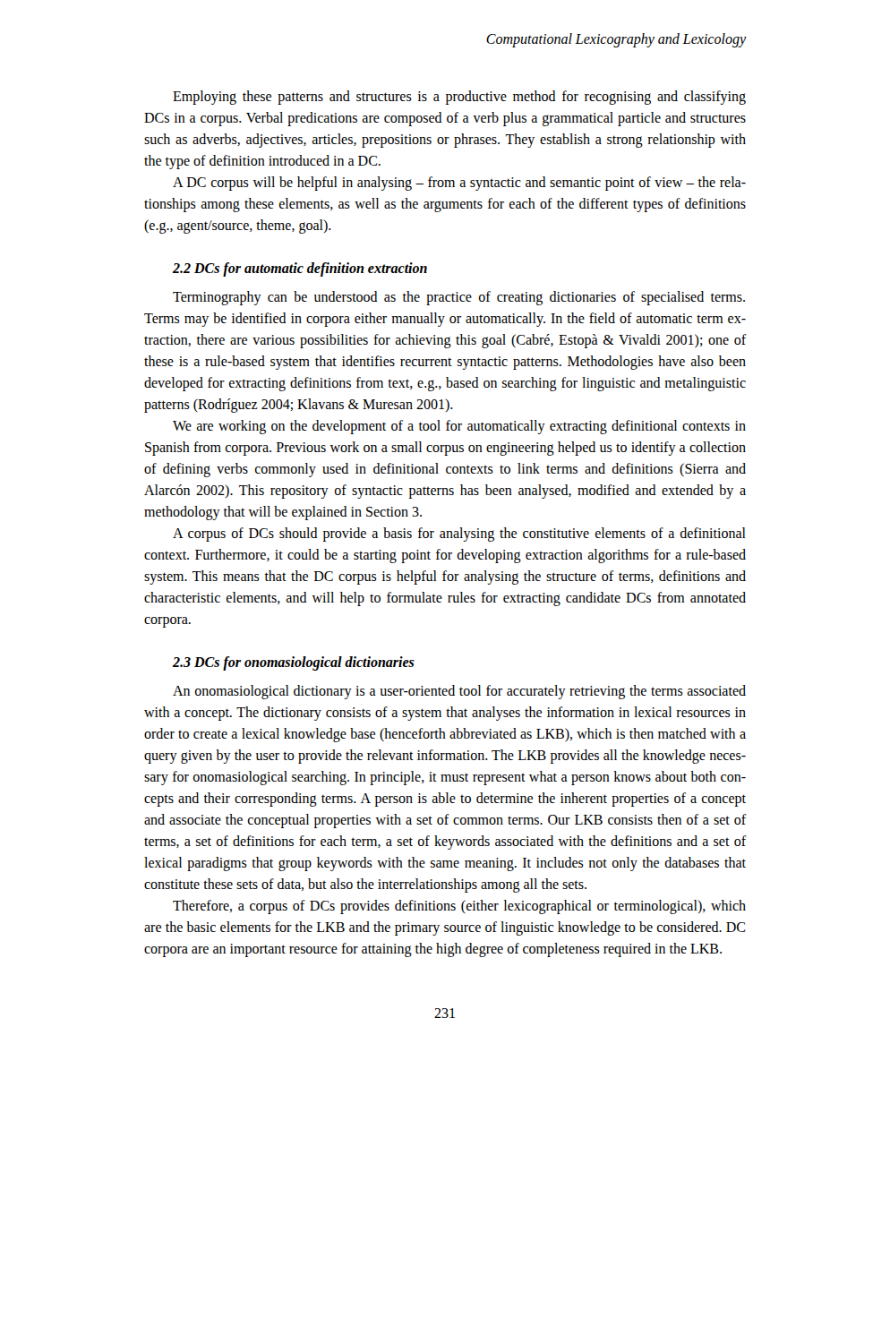Computational Lexicography and Lexicology
Employing these patterns and structures is a productive method for recognising and classifying DCs in a corpus. Verbal predications are composed of a verb plus a grammatical particle and structures such as adverbs, adjectives, articles, prepositions or phrases. They establish a strong relationship with the type of definition introduced in a DC.
A DC corpus will be helpful in analysing – from a syntactic and semantic point of view – the relationships among these elements, as well as the arguments for each of the different types of definitions (e.g., agent/source, theme, goal).
2.2 DCs for automatic definition extraction
Terminography can be understood as the practice of creating dictionaries of specialised terms. Terms may be identified in corpora either manually or automatically. In the field of automatic term extraction, there are various possibilities for achieving this goal (Cabré, Estopà & Vivaldi 2001); one of these is a rule-based system that identifies recurrent syntactic patterns. Methodologies have also been developed for extracting definitions from text, e.g., based on searching for linguistic and metalinguistic patterns (Rodríguez 2004; Klavans & Muresan 2001).
We are working on the development of a tool for automatically extracting definitional contexts in Spanish from corpora. Previous work on a small corpus on engineering helped us to identify a collection of defining verbs commonly used in definitional contexts to link terms and definitions (Sierra and Alarcón 2002). This repository of syntactic patterns has been analysed, modified and extended by a methodology that will be explained in Section 3.
A corpus of DCs should provide a basis for analysing the constitutive elements of a definitional context. Furthermore, it could be a starting point for developing extraction algorithms for a rule-based system. This means that the DC corpus is helpful for analysing the structure of terms, definitions and characteristic elements, and will help to formulate rules for extracting candidate DCs from annotated corpora.
2.3 DCs for onomasiological dictionaries
An onomasiological dictionary is a user-oriented tool for accurately retrieving the terms associated with a concept. The dictionary consists of a system that analyses the information in lexical resources in order to create a lexical knowledge base (henceforth abbreviated as LKB), which is then matched with a query given by the user to provide the relevant information. The LKB provides all the knowledge necessary for onomasiological searching. In principle, it must represent what a person knows about both concepts and their corresponding terms. A person is able to determine the inherent properties of a concept and associate the conceptual properties with a set of common terms. Our LKB consists then of a set of terms, a set of definitions for each term, a set of keywords associated with the definitions and a set of lexical paradigms that group keywords with the same meaning. It includes not only the databases that constitute these sets of data, but also the interrelationships among all the sets.
Therefore, a corpus of DCs provides definitions (either lexicographical or terminological), which are the basic elements for the LKB and the primary source of linguistic knowledge to be considered. DC corpora are an important resource for attaining the high degree of completeness required in the LKB.
231